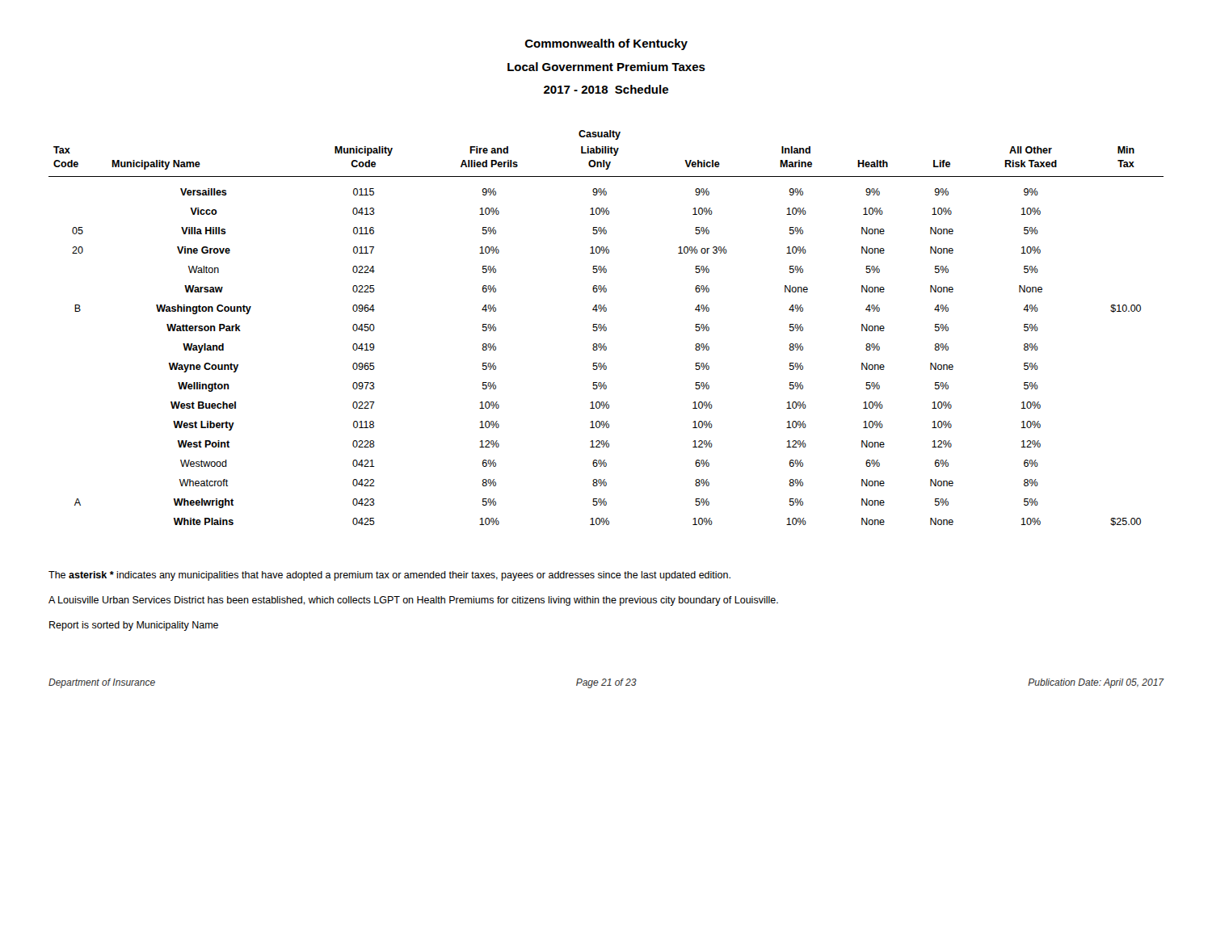Commonwealth of Kentucky
Local Government Premium Taxes
2017 - 2018 Schedule
| | | | | Casualty | | | | | | |
| --- | --- | --- | --- | --- | --- | --- | --- | --- | --- | --- |
| Tax Code | Municipality Name | Municipality Code | Fire and Allied Perils | Liability Only | Vehicle | Inland Marine | Health | Life | All Other Risk Taxed | Min Tax |
| | Versailles | 0115 | 9% | 9% | 9% | 9% | 9% | 9% | 9% | |
| | Vicco | 0413 | 10% | 10% | 10% | 10% | 10% | 10% | 10% | |
| 05 | Villa Hills | 0116 | 5% | 5% | 5% | 5% | None | None | 5% | |
| 20 | Vine Grove | 0117 | 10% | 10% | 10% or 3% | 10% | None | None | 10% | |
| | Walton | 0224 | 5% | 5% | 5% | 5% | 5% | 5% | 5% | |
| | Warsaw | 0225 | 6% | 6% | 6% | None | None | None | None | |
| B | Washington County | 0964 | 4% | 4% | 4% | 4% | 4% | 4% | 4% | $10.00 |
| | Watterson Park | 0450 | 5% | 5% | 5% | 5% | None | 5% | 5% | |
| | Wayland | 0419 | 8% | 8% | 8% | 8% | 8% | 8% | 8% | |
| | Wayne County | 0965 | 5% | 5% | 5% | 5% | None | None | 5% | |
| | Wellington | 0973 | 5% | 5% | 5% | 5% | 5% | 5% | 5% | |
| | West Buechel | 0227 | 10% | 10% | 10% | 10% | 10% | 10% | 10% | |
| | West Liberty | 0118 | 10% | 10% | 10% | 10% | 10% | 10% | 10% | |
| | West Point | 0228 | 12% | 12% | 12% | 12% | None | 12% | 12% | |
| | Westwood | 0421 | 6% | 6% | 6% | 6% | 6% | 6% | 6% | |
| | Wheatcroft | 0422 | 8% | 8% | 8% | 8% | None | None | 8% | |
| A | Wheelwright | 0423 | 5% | 5% | 5% | 5% | None | 5% | 5% | |
| | White Plains | 0425 | 10% | 10% | 10% | 10% | None | None | 10% | $25.00 |
The asterisk * indicates any municipalities that have adopted a premium tax or amended their taxes, payees or addresses since the last updated edition.
A Louisville Urban Services District has been established, which collects LGPT on Health Premiums for citizens living within the previous city boundary of Louisville.
Report is sorted by Municipality Name
Department of Insurance
Page 21 of 23
Publication Date: April 05, 2017